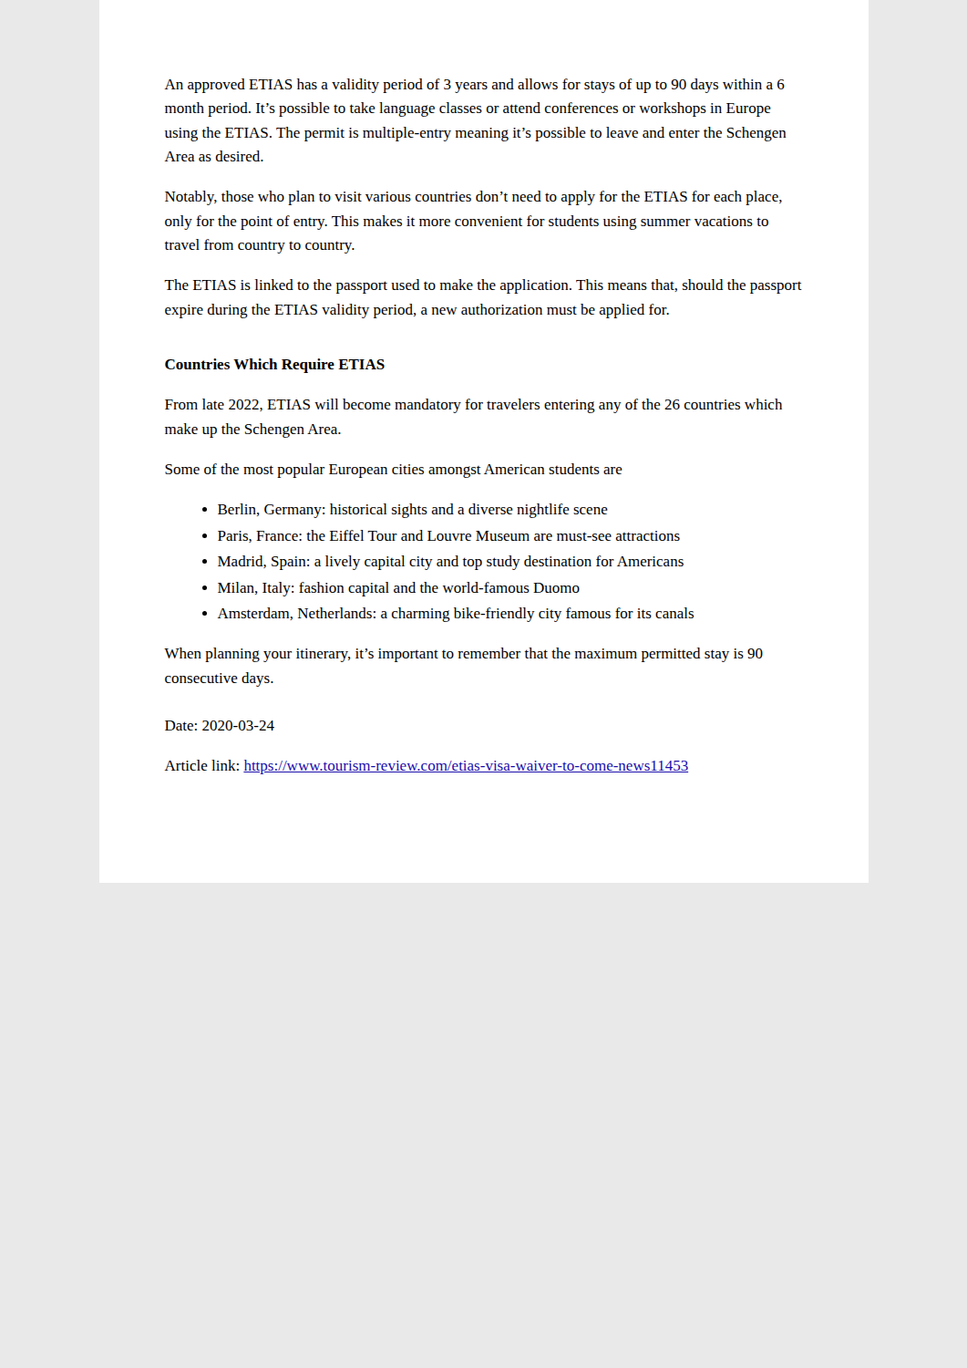An approved ETIAS has a validity period of 3 years and allows for stays of up to 90 days within a 6 month period. It’s possible to take language classes or attend conferences or workshops in Europe using the ETIAS. The permit is multiple-entry meaning it’s possible to leave and enter the Schengen Area as desired.
Notably, those who plan to visit various countries don’t need to apply for the ETIAS for each place, only for the point of entry. This makes it more convenient for students using summer vacations to travel from country to country.
The ETIAS is linked to the passport used to make the application. This means that, should the passport expire during the ETIAS validity period, a new authorization must be applied for.
Countries Which Require ETIAS
From late 2022, ETIAS will become mandatory for travelers entering any of the 26 countries which make up the Schengen Area.
Some of the most popular European cities amongst American students are
Berlin, Germany: historical sights and a diverse nightlife scene
Paris, France: the Eiffel Tour and Louvre Museum are must-see attractions
Madrid, Spain: a lively capital city and top study destination for Americans
Milan, Italy: fashion capital and the world-famous Duomo
Amsterdam, Netherlands: a charming bike-friendly city famous for its canals
When planning your itinerary, it’s important to remember that the maximum permitted stay is 90 consecutive days.
Date: 2020-03-24
Article link: https://www.tourism-review.com/etias-visa-waiver-to-come-news11453